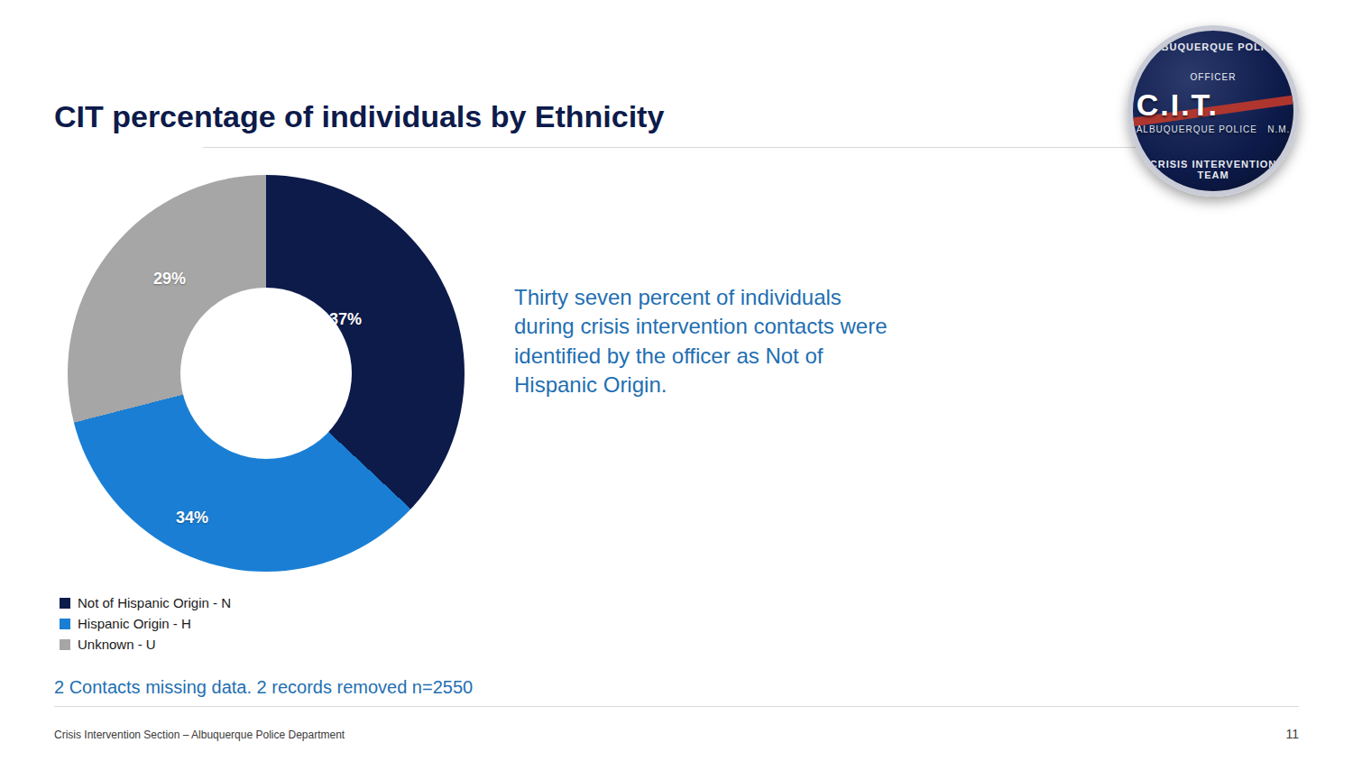ALBUQUERQUE POLICE CRISIS INTERVENTION TEAM
OFFICER
C.I.T.ALBUQUERQUE POLICE N.M.
CIT percentage of individuals by Ethnicity
37% 34% 29%
Not of Hispanic Origin - N
Hispanic Origin - H
Unknown - U
Thirty seven percent of individuals during crisis intervention contacts were identified by the officer as Not of Hispanic Origin.
2 Contacts missing data. 2 records removed n=2550
Crisis Intervention Section – Albuquerque Police Department
11